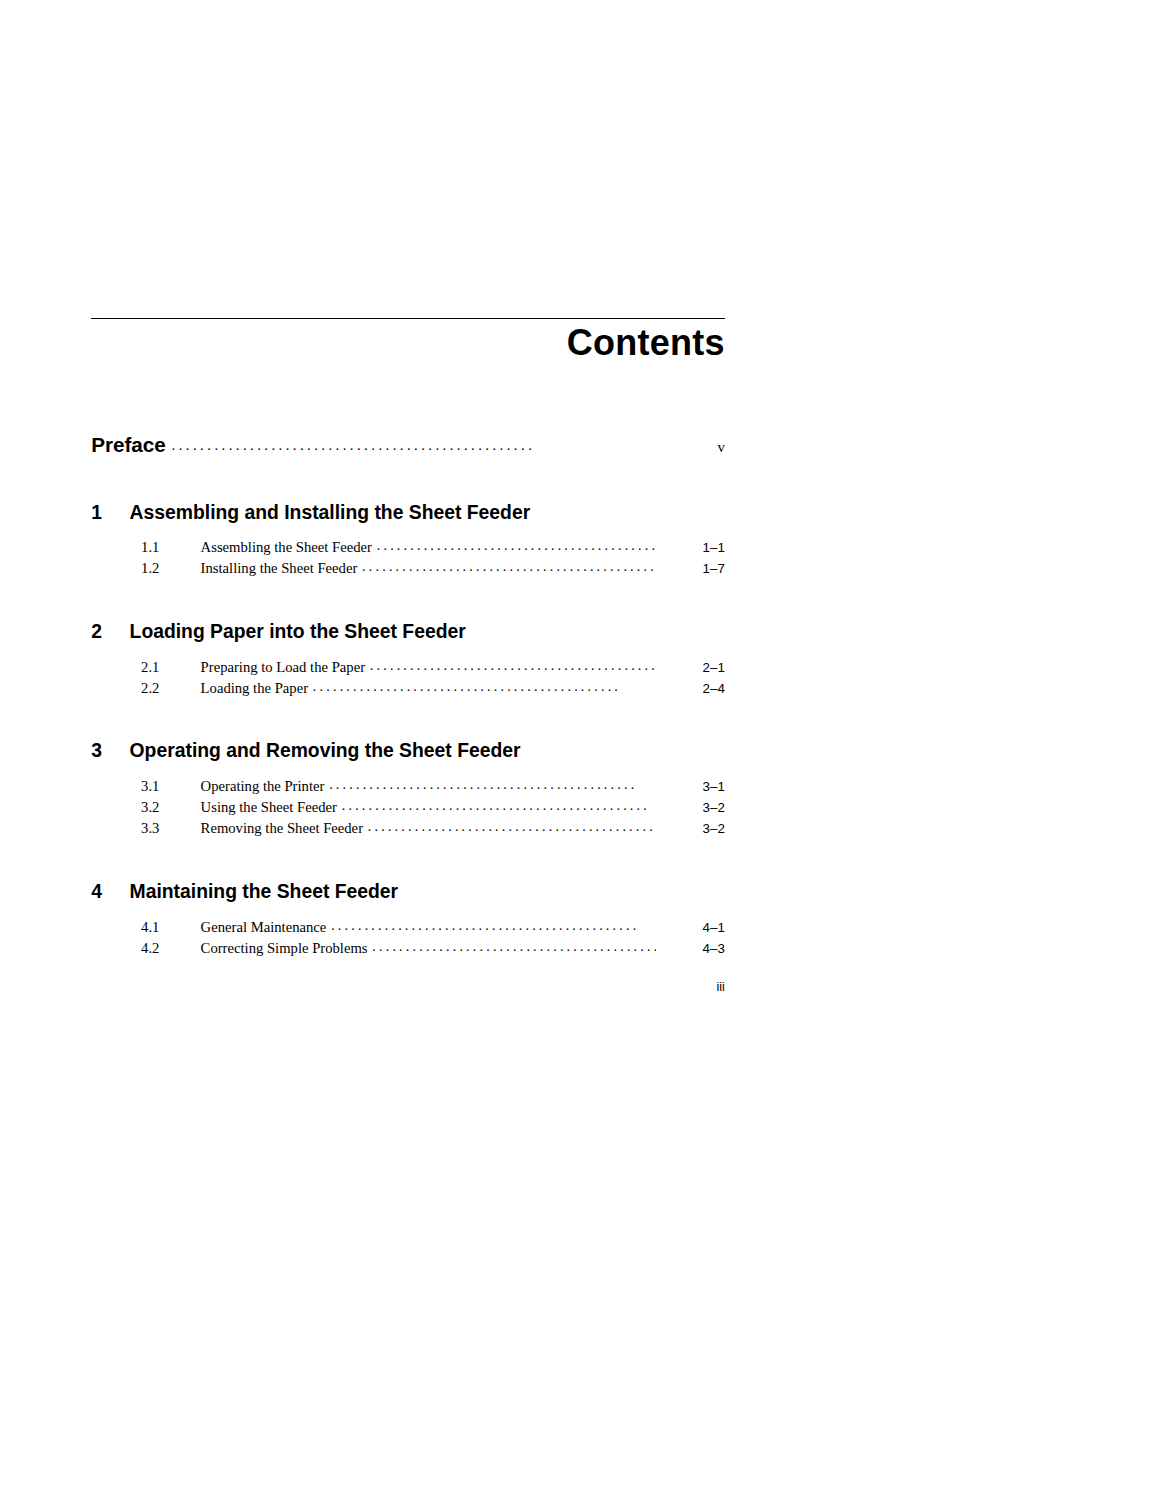Contents
Preface ................................................... v
1 Assembling and Installing the Sheet Feeder
1.1 Assembling the Sheet Feeder .............................................. 1–1
1.2 Installing the Sheet Feeder .............................................. 1–7
2 Loading Paper into the Sheet Feeder
2.1 Preparing to Load the Paper .............................................. 2–1
2.2 Loading the Paper .............................................. 2–4
3 Operating and Removing the Sheet Feeder
3.1 Operating the Printer .............................................. 3–1
3.2 Using the Sheet Feeder .............................................. 3–2
3.3 Removing the Sheet Feeder .............................................. 3–2
4 Maintaining the Sheet Feeder
4.1 General Maintenance .............................................. 4–1
4.2 Correcting Simple Problems .............................................. 4–3
iii